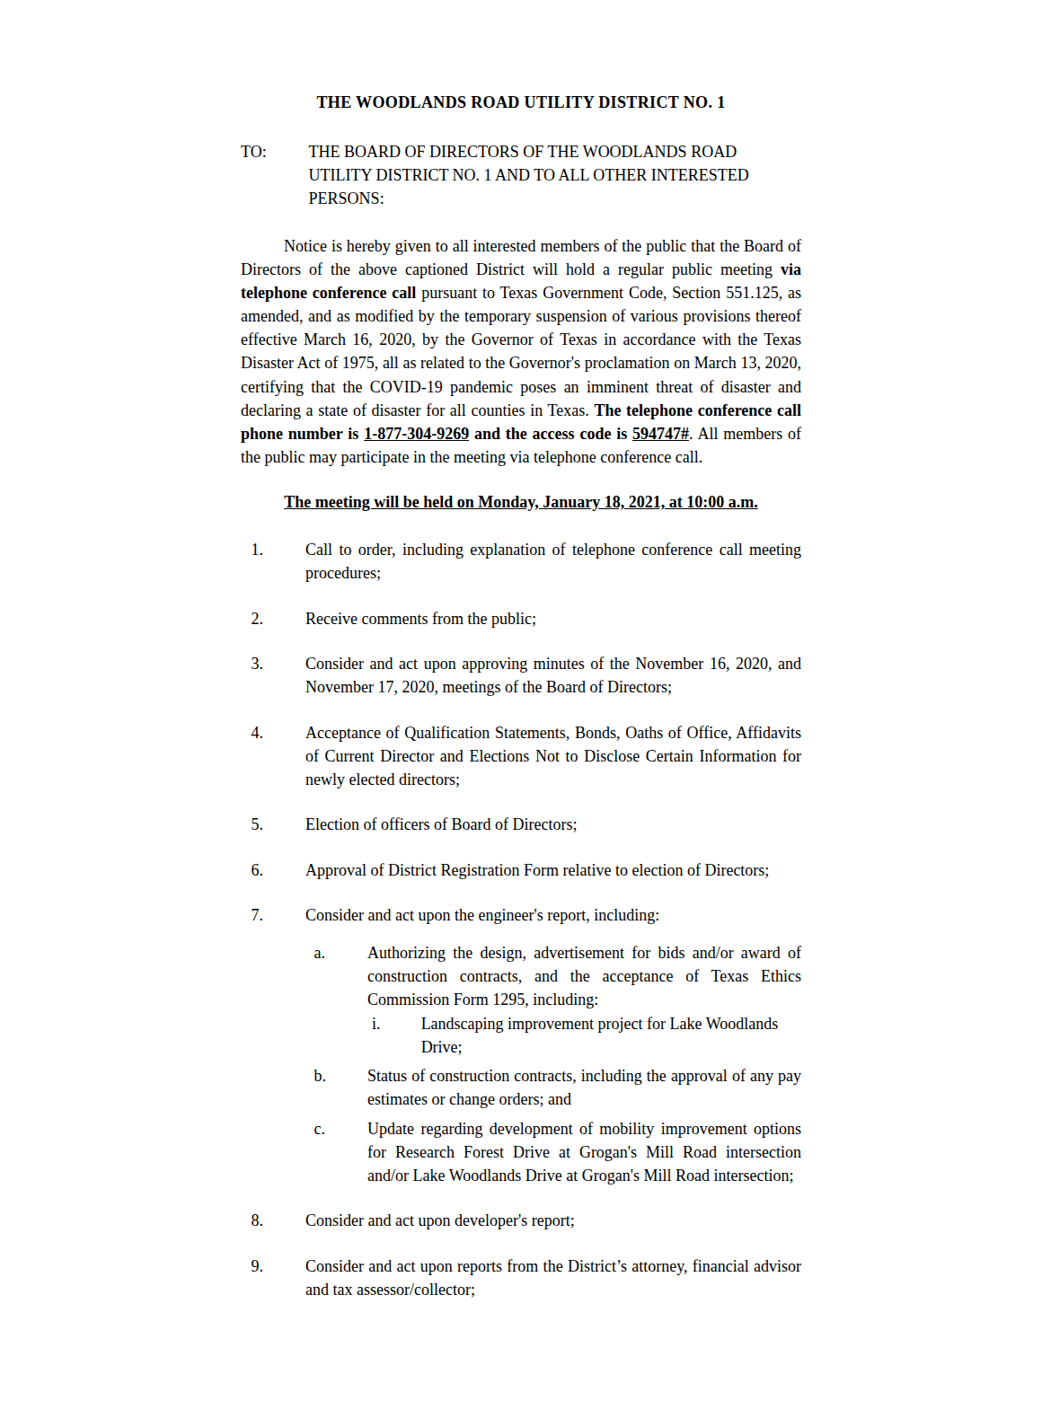The Woodlands Road Utility District No. 1
TO:
The Board of Directors of The Woodlands Road Utility District No. 1 and to all other interested persons:
Notice is hereby given to all interested members of the public that the Board of Directors of the above captioned District will hold a regular public meeting via telephone conference call pursuant to Texas Government Code, Section 551.125, as amended, and as modified by the temporary suspension of various provisions thereof effective March 16, 2020, by the Governor of Texas in accordance with the Texas Disaster Act of 1975, all as related to the Governor's proclamation on March 13, 2020, certifying that the COVID-19 pandemic poses an imminent threat of disaster and declaring a state of disaster for all counties in Texas. The telephone conference call phone number is 1-877-304-9269 and the access code is 594747#. All members of the public may participate in the meeting via telephone conference call.
The meeting will be held on Monday, January 18, 2021, at 10:00 a.m.
Call to order, including explanation of telephone conference call meeting procedures;
Receive comments from the public;
Consider and act upon approving minutes of the November 16, 2020, and November 17, 2020, meetings of the Board of Directors;
Acceptance of Qualification Statements, Bonds, Oaths of Office, Affidavits of Current Director and Elections Not to Disclose Certain Information for newly elected directors;
Election of officers of Board of Directors;
Approval of District Registration Form relative to election of Directors;
Consider and act upon the engineer's report, including:
Authorizing the design, advertisement for bids and/or award of construction contracts, and the acceptance of Texas Ethics Commission Form 1295, including:
Landscaping improvement project for Lake Woodlands Drive;
Status of construction contracts, including the approval of any pay estimates or change orders; and
Update regarding development of mobility improvement options for Research Forest Drive at Grogan's Mill Road intersection and/or Lake Woodlands Drive at Grogan's Mill Road intersection;
Consider and act upon developer's report;
Consider and act upon reports from the District’s attorney, financial advisor and tax assessor/collector;